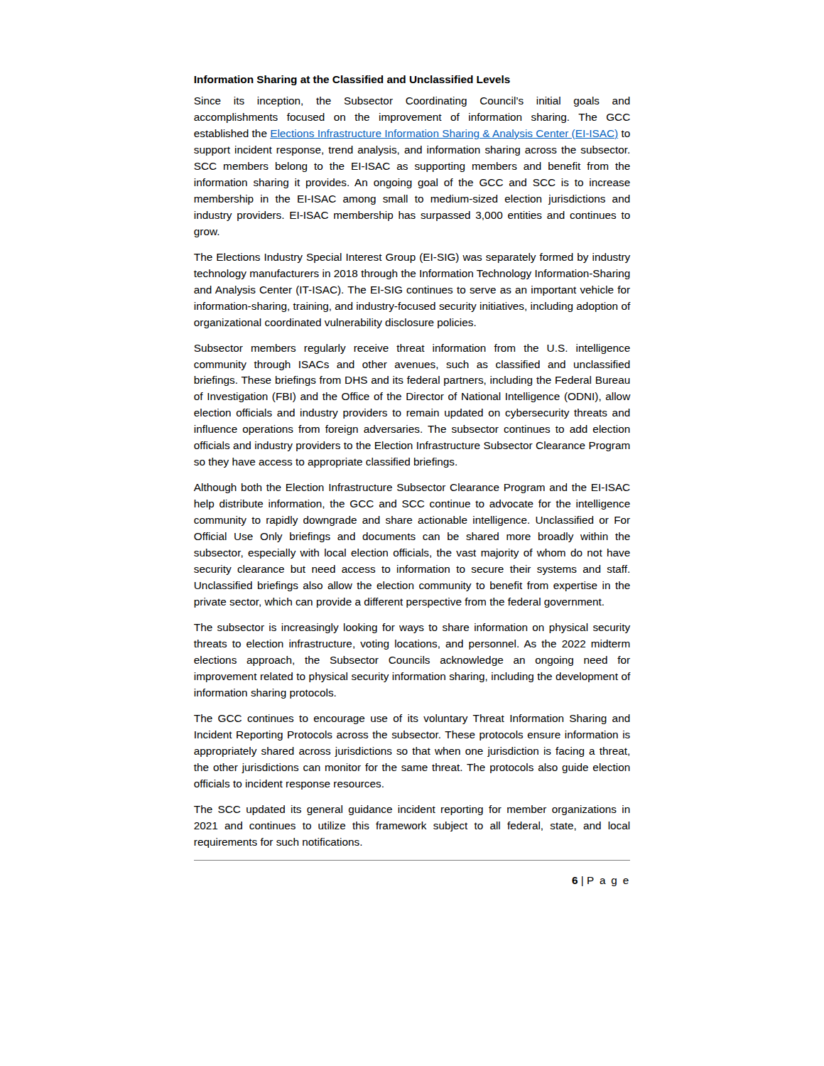Information Sharing at the Classified and Unclassified Levels
Since its inception, the Subsector Coordinating Council’s initial goals and accomplishments focused on the improvement of information sharing. The GCC established the Elections Infrastructure Information Sharing & Analysis Center (EI-ISAC) to support incident response, trend analysis, and information sharing across the subsector. SCC members belong to the EI-ISAC as supporting members and benefit from the information sharing it provides. An ongoing goal of the GCC and SCC is to increase membership in the EI-ISAC among small to medium-sized election jurisdictions and industry providers. EI-ISAC membership has surpassed 3,000 entities and continues to grow.
The Elections Industry Special Interest Group (EI-SIG) was separately formed by industry technology manufacturers in 2018 through the Information Technology Information-Sharing and Analysis Center (IT-ISAC). The EI-SIG continues to serve as an important vehicle for information-sharing, training, and industry-focused security initiatives, including adoption of organizational coordinated vulnerability disclosure policies.
Subsector members regularly receive threat information from the U.S. intelligence community through ISACs and other avenues, such as classified and unclassified briefings. These briefings from DHS and its federal partners, including the Federal Bureau of Investigation (FBI) and the Office of the Director of National Intelligence (ODNI), allow election officials and industry providers to remain updated on cybersecurity threats and influence operations from foreign adversaries. The subsector continues to add election officials and industry providers to the Election Infrastructure Subsector Clearance Program so they have access to appropriate classified briefings.
Although both the Election Infrastructure Subsector Clearance Program and the EI-ISAC help distribute information, the GCC and SCC continue to advocate for the intelligence community to rapidly downgrade and share actionable intelligence. Unclassified or For Official Use Only briefings and documents can be shared more broadly within the subsector, especially with local election officials, the vast majority of whom do not have security clearance but need access to information to secure their systems and staff. Unclassified briefings also allow the election community to benefit from expertise in the private sector, which can provide a different perspective from the federal government.
The subsector is increasingly looking for ways to share information on physical security threats to election infrastructure, voting locations, and personnel. As the 2022 midterm elections approach, the Subsector Councils acknowledge an ongoing need for improvement related to physical security information sharing, including the development of information sharing protocols.
The GCC continues to encourage use of its voluntary Threat Information Sharing and Incident Reporting Protocols across the subsector. These protocols ensure information is appropriately shared across jurisdictions so that when one jurisdiction is facing a threat, the other jurisdictions can monitor for the same threat. The protocols also guide election officials to incident response resources.
The SCC updated its general guidance incident reporting for member organizations in 2021 and continues to utilize this framework subject to all federal, state, and local requirements for such notifications.
6 | P a g e